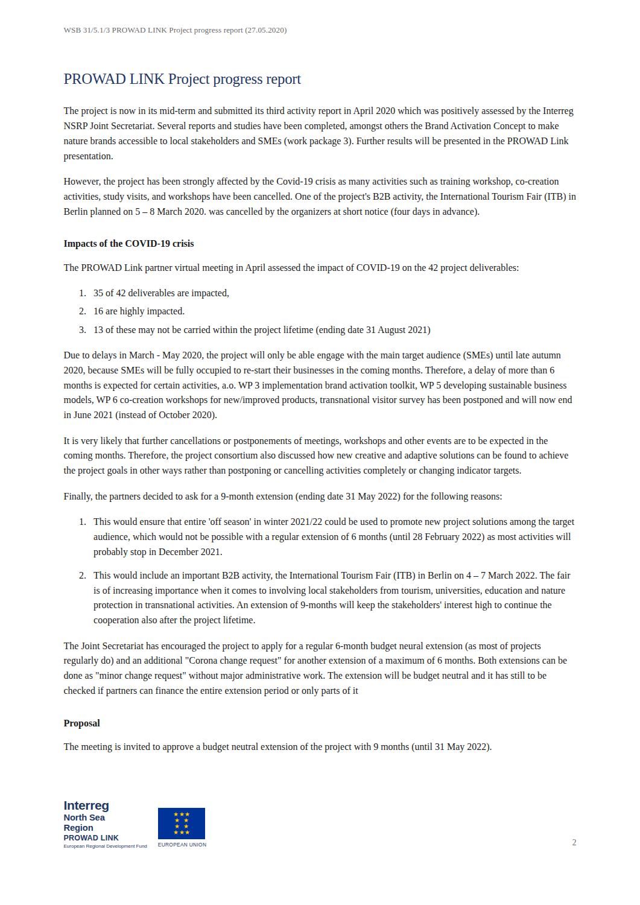WSB 31/5.1/3 PROWAD LINK Project progress report (27.05.2020)
PROWAD LINK Project progress report
The project is now in its mid-term and submitted its third activity report in April 2020 which was positively assessed by the Interreg NSRP Joint Secretariat. Several reports and studies have been completed, amongst others the Brand Activation Concept to make nature brands accessible to local stakeholders and SMEs (work package 3). Further results will be presented in the PROWAD Link presentation.
However, the project has been strongly affected by the Covid-19 crisis as many activities such as training workshop, co-creation activities, study visits, and workshops have been cancelled. One of the project's B2B activity, the International Tourism Fair (ITB) in Berlin planned on 5 – 8 March 2020. was cancelled by the organizers at short notice (four days in advance).
Impacts of the COVID-19 crisis
The PROWAD Link partner virtual meeting in April assessed the impact of COVID-19 on the 42 project deliverables:
35 of 42 deliverables are impacted,
16 are highly impacted.
13 of these may not be carried within the project lifetime (ending date 31 August 2021)
Due to delays in March - May 2020, the project will only be able engage with the main target audience (SMEs) until late autumn 2020, because SMEs will be fully occupied to re-start their businesses in the coming months. Therefore, a delay of more than 6 months is expected for certain activities, a.o. WP 3 implementation brand activation toolkit, WP 5 developing sustainable business models, WP 6 co-creation workshops for new/improved products, transnational visitor survey has been postponed and will now end in June 2021 (instead of October 2020).
It is very likely that further cancellations or postponements of meetings, workshops and other events are to be expected in the coming months. Therefore, the project consortium also discussed how new creative and adaptive solutions can be found to achieve the project goals in other ways rather than postponing or cancelling activities completely or changing indicator targets.
Finally, the partners decided to ask for a 9-month extension (ending date 31 May 2022) for the following reasons:
This would ensure that entire 'off season' in winter 2021/22 could be used to promote new project solutions among the target audience, which would not be possible with a regular extension of 6 months (until 28 February 2022) as most activities will probably stop in December 2021.
This would include an important B2B activity, the International Tourism Fair (ITB) in Berlin on 4 – 7 March 2022. The fair is of increasing importance when it comes to involving local stakeholders from tourism, universities, education and nature protection in transnational activities. An extension of 9-months will keep the stakeholders' interest high to continue the cooperation also after the project lifetime.
The Joint Secretariat has encouraged the project to apply for a regular 6-month budget neural extension (as most of projects regularly do) and an additional "Corona change request" for another extension of a maximum of 6 months. Both extensions can be done as "minor change request" without major administrative work. The extension will be budget neutral and it has still to be checked if partners can finance the entire extension period or only parts of it
Proposal
The meeting is invited to approve a budget neutral extension of the project with 9 months (until 31 May 2022).
Interreg
North Sea
Region
PROWAD LINK
European Regional Development Fund
★ ★ ★
★ ★
★ ★
★ ★ ★
EUROPEAN UNION
2